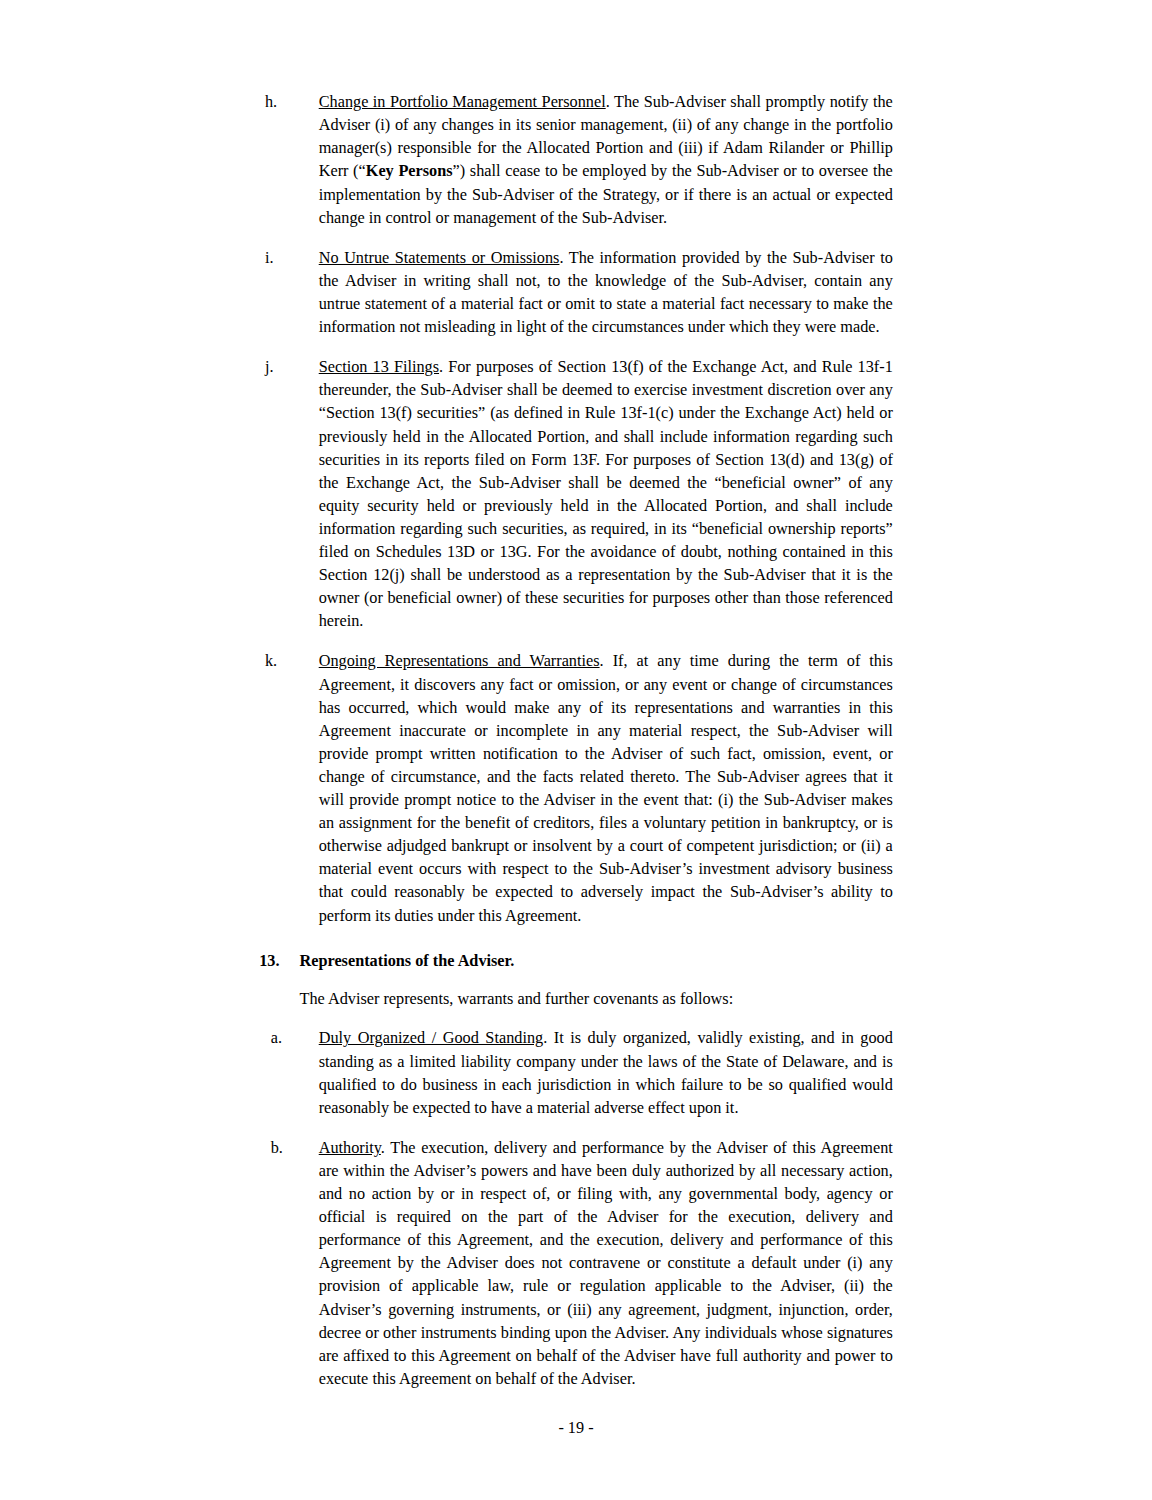h. Change in Portfolio Management Personnel. The Sub-Adviser shall promptly notify the Adviser (i) of any changes in its senior management, (ii) of any change in the portfolio manager(s) responsible for the Allocated Portion and (iii) if Adam Rilander or Phillip Kerr (“Key Persons”) shall cease to be employed by the Sub-Adviser or to oversee the implementation by the Sub-Adviser of the Strategy, or if there is an actual or expected change in control or management of the Sub-Adviser.
i. No Untrue Statements or Omissions. The information provided by the Sub-Adviser to the Adviser in writing shall not, to the knowledge of the Sub-Adviser, contain any untrue statement of a material fact or omit to state a material fact necessary to make the information not misleading in light of the circumstances under which they were made.
j. Section 13 Filings. For purposes of Section 13(f) of the Exchange Act, and Rule 13f-1 thereunder, the Sub-Adviser shall be deemed to exercise investment discretion over any “Section 13(f) securities” (as defined in Rule 13f-1(c) under the Exchange Act) held or previously held in the Allocated Portion, and shall include information regarding such securities in its reports filed on Form 13F. For purposes of Section 13(d) and 13(g) of the Exchange Act, the Sub-Adviser shall be deemed the “beneficial owner” of any equity security held or previously held in the Allocated Portion, and shall include information regarding such securities, as required, in its “beneficial ownership reports” filed on Schedules 13D or 13G. For the avoidance of doubt, nothing contained in this Section 12(j) shall be understood as a representation by the Sub-Adviser that it is the owner (or beneficial owner) of these securities for purposes other than those referenced herein.
k. Ongoing Representations and Warranties. If, at any time during the term of this Agreement, it discovers any fact or omission, or any event or change of circumstances has occurred, which would make any of its representations and warranties in this Agreement inaccurate or incomplete in any material respect, the Sub-Adviser will provide prompt written notification to the Adviser of such fact, omission, event, or change of circumstance, and the facts related thereto. The Sub-Adviser agrees that it will provide prompt notice to the Adviser in the event that: (i) the Sub-Adviser makes an assignment for the benefit of creditors, files a voluntary petition in bankruptcy, or is otherwise adjudged bankrupt or insolvent by a court of competent jurisdiction; or (ii) a material event occurs with respect to the Sub-Adviser’s investment advisory business that could reasonably be expected to adversely impact the Sub-Adviser’s ability to perform its duties under this Agreement.
13. Representations of the Adviser.
The Adviser represents, warrants and further covenants as follows:
a. Duly Organized / Good Standing. It is duly organized, validly existing, and in good standing as a limited liability company under the laws of the State of Delaware, and is qualified to do business in each jurisdiction in which failure to be so qualified would reasonably be expected to have a material adverse effect upon it.
b. Authority. The execution, delivery and performance by the Adviser of this Agreement are within the Adviser’s powers and have been duly authorized by all necessary action, and no action by or in respect of, or filing with, any governmental body, agency or official is required on the part of the Adviser for the execution, delivery and performance of this Agreement, and the execution, delivery and performance of this Agreement by the Adviser does not contravene or constitute a default under (i) any provision of applicable law, rule or regulation applicable to the Adviser, (ii) the Adviser’s governing instruments, or (iii) any agreement, judgment, injunction, order, decree or other instruments binding upon the Adviser. Any individuals whose signatures are affixed to this Agreement on behalf of the Adviser have full authority and power to execute this Agreement on behalf of the Adviser.
- 19 -